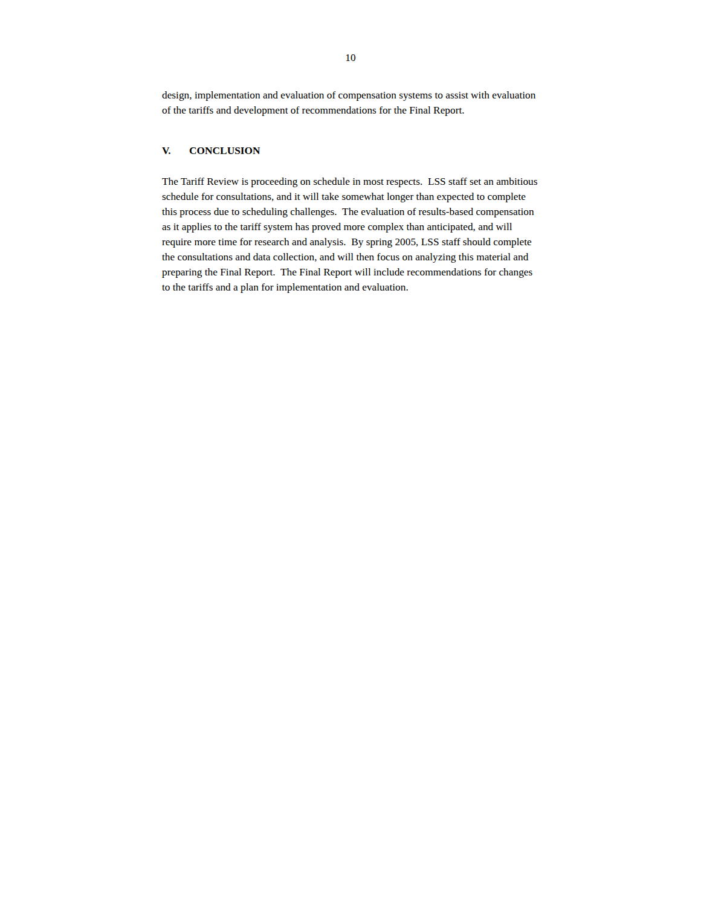10
design, implementation and evaluation of compensation systems to assist with evaluation of the tariffs and development of recommendations for the Final Report.
V. Conclusion
The Tariff Review is proceeding on schedule in most respects. LSS staff set an ambitious schedule for consultations, and it will take somewhat longer than expected to complete this process due to scheduling challenges. The evaluation of results-based compensation as it applies to the tariff system has proved more complex than anticipated, and will require more time for research and analysis. By spring 2005, LSS staff should complete the consultations and data collection, and will then focus on analyzing this material and preparing the Final Report. The Final Report will include recommendations for changes to the tariffs and a plan for implementation and evaluation.